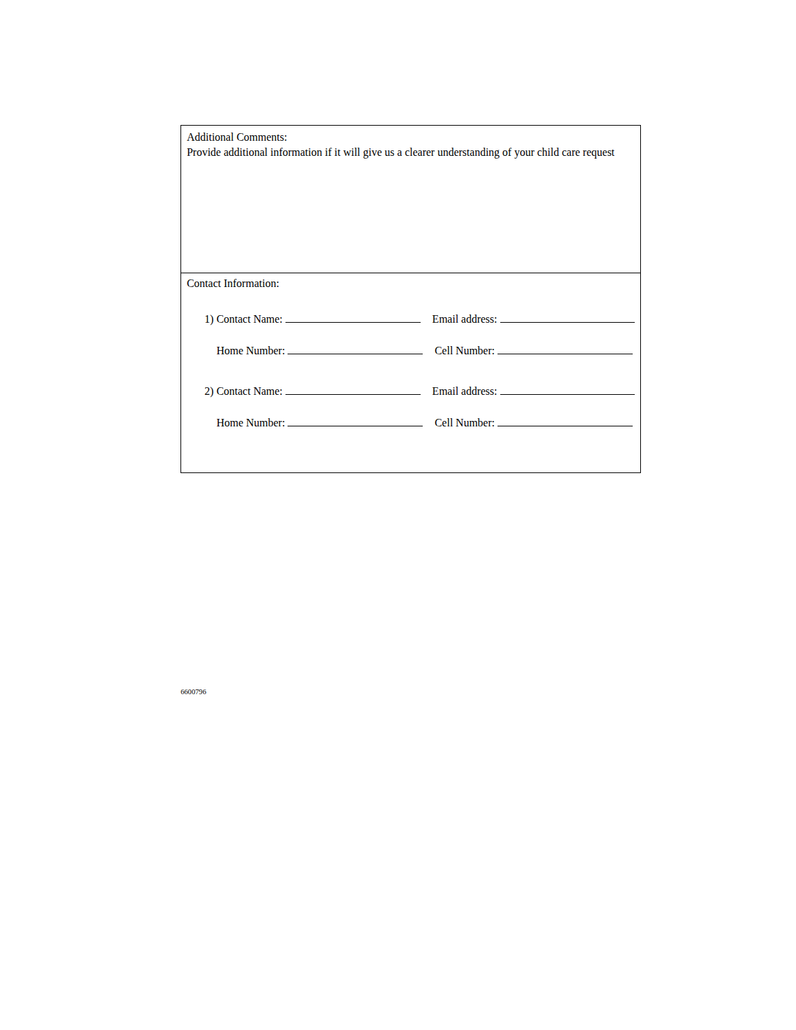| Additional Comments: Provide additional information if it will give us a clearer understanding of your child care request |
| Contact Information: Contact Name: Email address: Home Number: Cell Number: Contact Name: Email address: Home Number: Cell Number: |
6600796